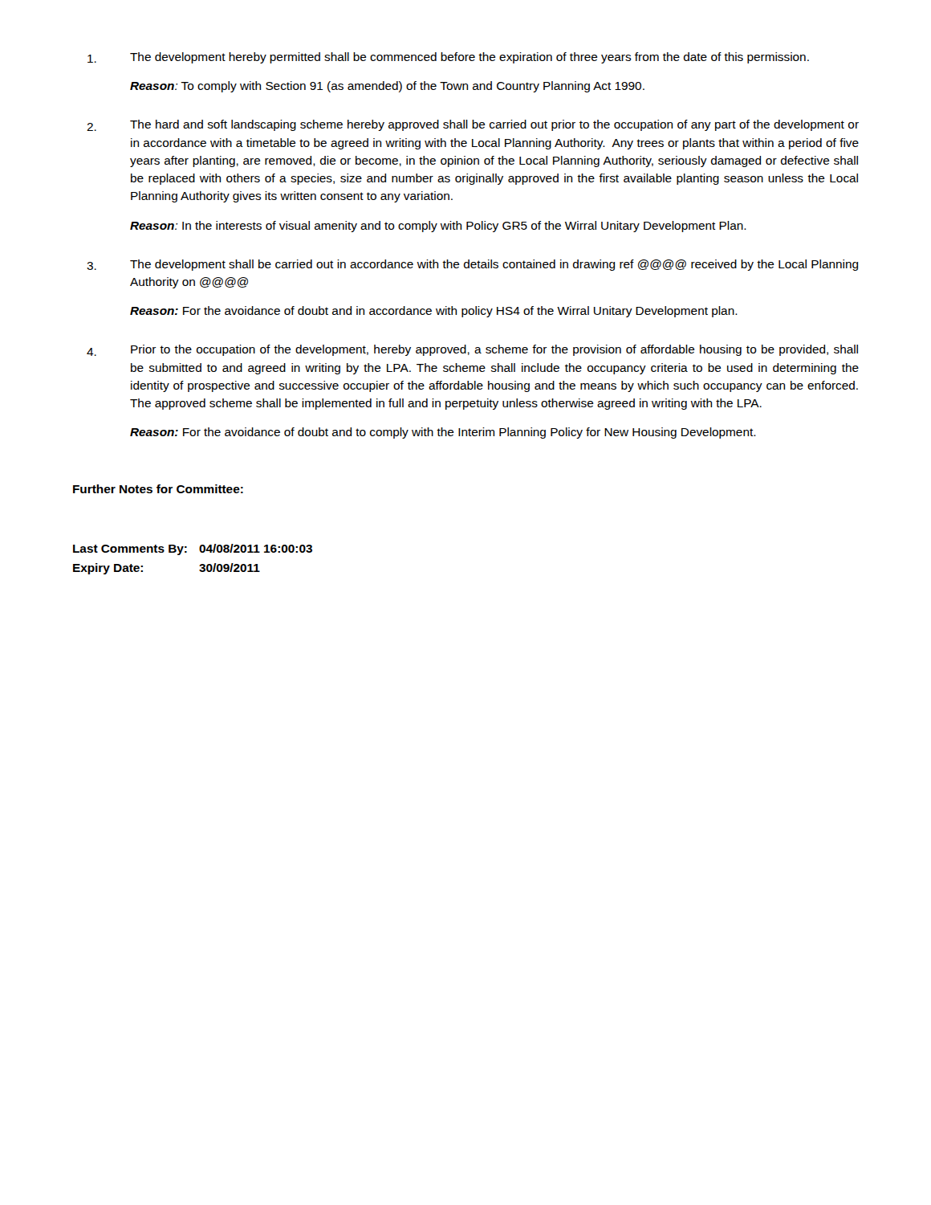The development hereby permitted shall be commenced before the expiration of three years from the date of this permission.
Reason: To comply with Section 91 (as amended) of the Town and Country Planning Act 1990.
The hard and soft landscaping scheme hereby approved shall be carried out prior to the occupation of any part of the development or in accordance with a timetable to be agreed in writing with the Local Planning Authority. Any trees or plants that within a period of five years after planting, are removed, die or become, in the opinion of the Local Planning Authority, seriously damaged or defective shall be replaced with others of a species, size and number as originally approved in the first available planting season unless the Local Planning Authority gives its written consent to any variation.
Reason: In the interests of visual amenity and to comply with Policy GR5 of the Wirral Unitary Development Plan.
The development shall be carried out in accordance with the details contained in drawing ref @@@@ received by the Local Planning Authority on @@@@
Reason: For the avoidance of doubt and in accordance with policy HS4 of the Wirral Unitary Development plan.
Prior to the occupation of the development, hereby approved, a scheme for the provision of affordable housing to be provided, shall be submitted to and agreed in writing by the LPA. The scheme shall include the occupancy criteria to be used in determining the identity of prospective and successive occupier of the affordable housing and the means by which such occupancy can be enforced. The approved scheme shall be implemented in full and in perpetuity unless otherwise agreed in writing with the LPA.
Reason: For the avoidance of doubt and to comply with the Interim Planning Policy for New Housing Development.
Further Notes for Committee:
| Last Comments By: | 04/08/2011 16:00:03 |
| Expiry Date: | 30/09/2011 |